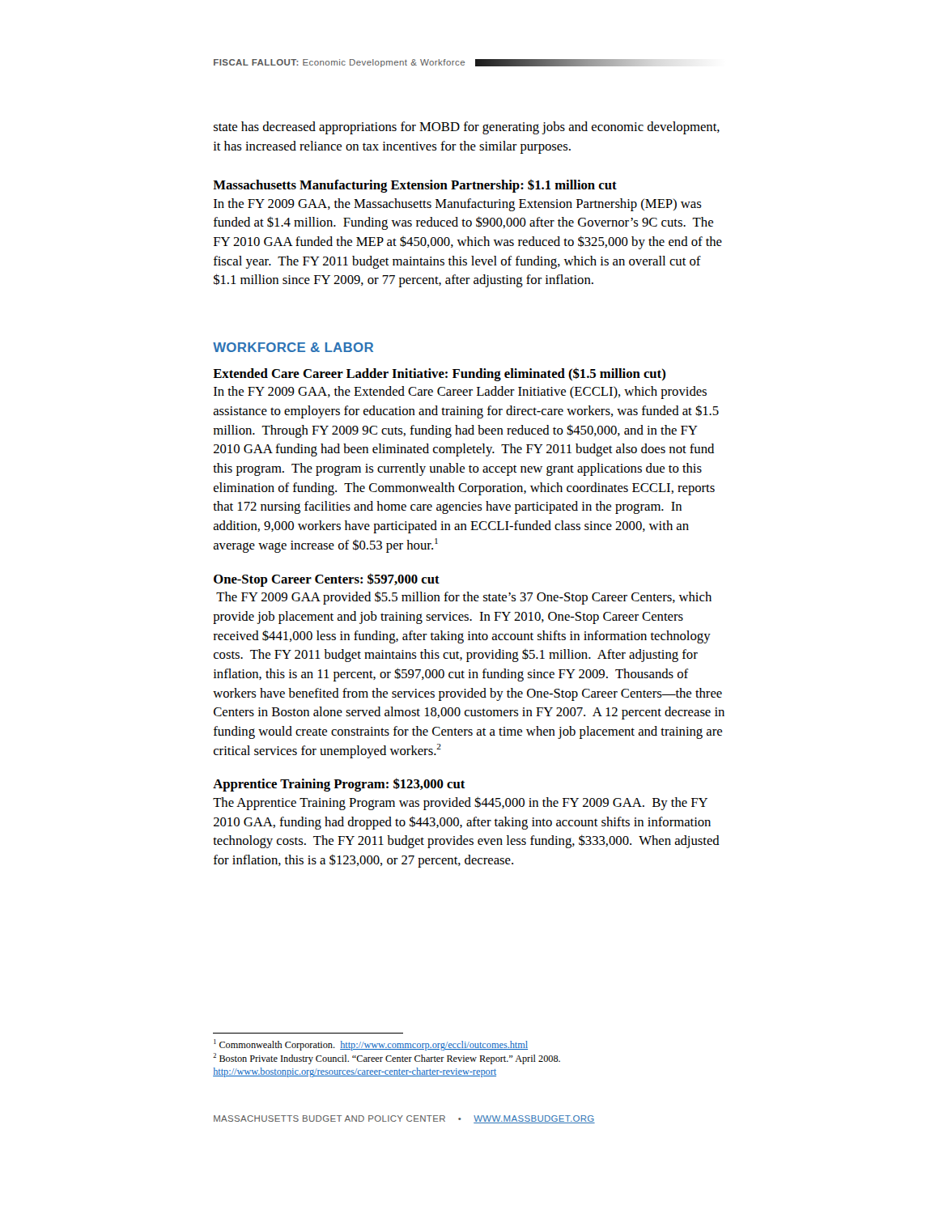FISCAL FALLOUT: Economic Development & Workforce
state has decreased appropriations for MOBD for generating jobs and economic development, it has increased reliance on tax incentives for the similar purposes.
Massachusetts Manufacturing Extension Partnership: $1.1 million cut
In the FY 2009 GAA, the Massachusetts Manufacturing Extension Partnership (MEP) was funded at $1.4 million. Funding was reduced to $900,000 after the Governor’s 9C cuts. The FY 2010 GAA funded the MEP at $450,000, which was reduced to $325,000 by the end of the fiscal year. The FY 2011 budget maintains this level of funding, which is an overall cut of $1.1 million since FY 2009, or 77 percent, after adjusting for inflation.
WORKFORCE & LABOR
Extended Care Career Ladder Initiative: Funding eliminated ($1.5 million cut)
In the FY 2009 GAA, the Extended Care Career Ladder Initiative (ECCLI), which provides assistance to employers for education and training for direct-care workers, was funded at $1.5 million. Through FY 2009 9C cuts, funding had been reduced to $450,000, and in the FY 2010 GAA funding had been eliminated completely. The FY 2011 budget also does not fund this program. The program is currently unable to accept new grant applications due to this elimination of funding. The Commonwealth Corporation, which coordinates ECCLI, reports that 172 nursing facilities and home care agencies have participated in the program. In addition, 9,000 workers have participated in an ECCLI-funded class since 2000, with an average wage increase of $0.53 per hour.1
One-Stop Career Centers: $597,000 cut
The FY 2009 GAA provided $5.5 million for the state’s 37 One-Stop Career Centers, which provide job placement and job training services. In FY 2010, One-Stop Career Centers received $441,000 less in funding, after taking into account shifts in information technology costs. The FY 2011 budget maintains this cut, providing $5.1 million. After adjusting for inflation, this is an 11 percent, or $597,000 cut in funding since FY 2009. Thousands of workers have benefited from the services provided by the One-Stop Career Centers—the three Centers in Boston alone served almost 18,000 customers in FY 2007. A 12 percent decrease in funding would create constraints for the Centers at a time when job placement and training are critical services for unemployed workers.2
Apprentice Training Program: $123,000 cut
The Apprentice Training Program was provided $445,000 in the FY 2009 GAA. By the FY 2010 GAA, funding had dropped to $443,000, after taking into account shifts in information technology costs. The FY 2011 budget provides even less funding, $333,000. When adjusted for inflation, this is a $123,000, or 27 percent, decrease.
1 Commonwealth Corporation. http://www.commcorp.org/eccli/outcomes.html
2 Boston Private Industry Council. “Career Center Charter Review Report.” April 2008. http://www.bostonpic.org/resources/career-center-charter-review-report
MASSACHUSETTS BUDGET AND POLICY CENTER • WWW.MASSBUDGET.ORG